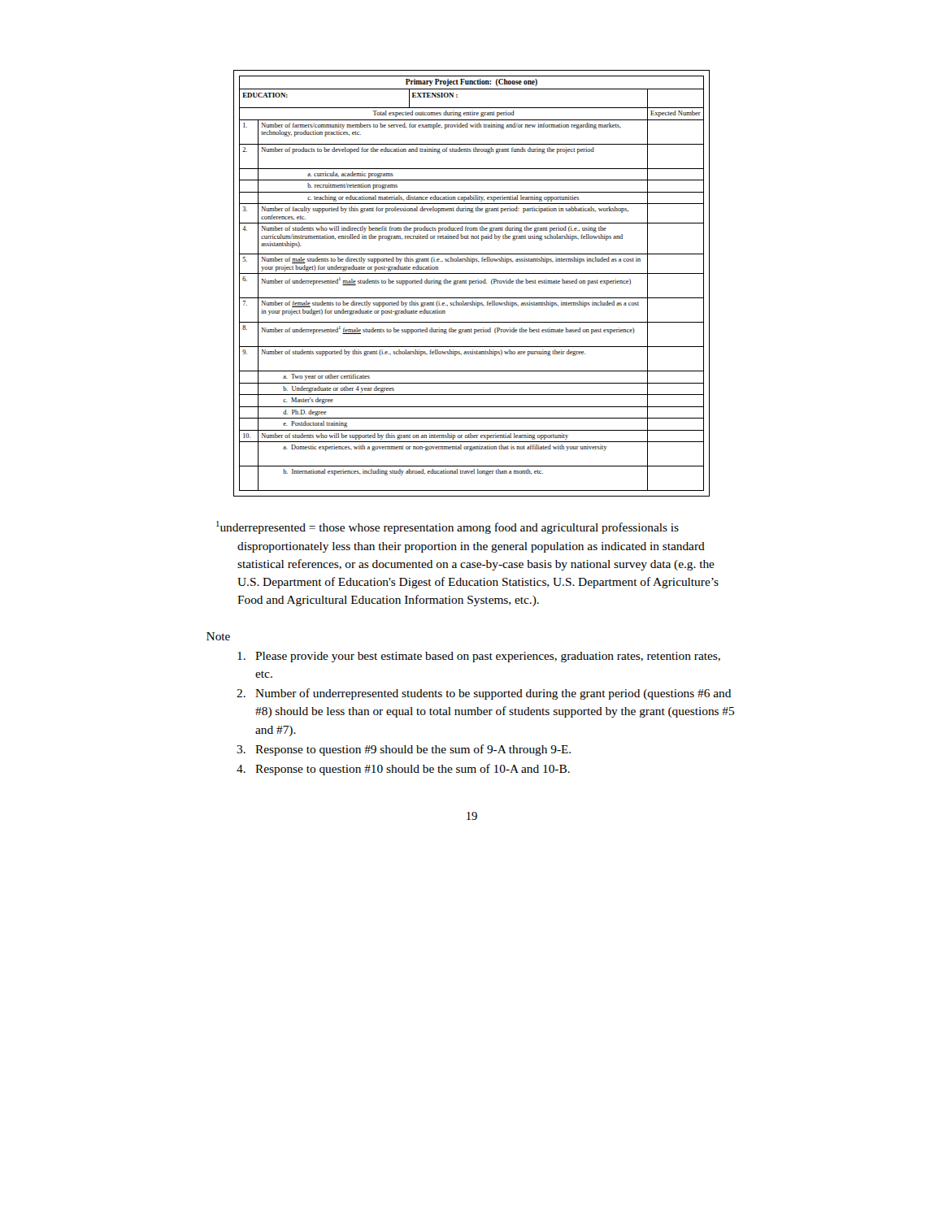| Primary Project Function: (Choose one) |
| EDUCATION: | EXTENSION : | |
| Total expected outcomes during entire grant period | Expected Number |
| 1. | Number of farmers/community members to be served, for example, provided with training and/or new information regarding markets, technology, production practices, etc. | |
| 2. | Number of products to be developed for the education and training of students through grant funds during the project period | |
| | a. curricula, academic programs | |
| | b. recruitment/retention programs | |
| | c. teaching or educational materials, distance education capability, experiential learning opportunities | |
| 3. | Number of faculty supported by this grant for professional development during the grant period: participation in sabbaticals, workshops, conferences, etc. | |
| 4. | Number of students who will indirectly benefit from the products produced from the grant during the grant period (i.e., using the curriculum/instrumentation, enrolled in the program, recruited or retained but not paid by the grant using scholarships, fellowships and assistantships). | |
| 5. | Number of male students to be directly supported by this grant (i.e., scholarships, fellowships, assistantships, internships included as a cost in your project budget) for undergraduate or post-graduate education | |
| 6. | Number of underrepresented 1 male students to be supported during the grant period. (Provide the best estimate based on past experience) | |
| 7. | Number of female students to be directly supported by this grant (i.e., scholarships, fellowships, assistantships, internships included as a cost in your project budget) for undergraduate or post-graduate education | |
| 8. | Number of underrepresented 1 female students to be supported during the grant period (Provide the best estimate based on past experience) | |
| 9. | Number of students supported by this grant (i.e., scholarships, fellowships, assistantships) who are pursuing their degree. | |
| | a. Two year or other certificates | |
| | b. Undergraduate or other 4 year degrees | |
| | c. Master's degree | |
| | d. Ph.D. degree | |
| | e. Postdoctoral training | |
| 10. | Number of students who will be supported by this grant on an internship or other experiential learning opportunity | |
| | a. Domestic experiences, with a government or non-governmental organization that is not affiliated with your university | |
| | b. International experiences, including study abroad, educational travel longer than a month, etc. | |
1underrepresented = those whose representation among food and agricultural professionals is disproportionately less than their proportion in the general population as indicated in standard statistical references, or as documented on a case-by-case basis by national survey data (e.g. the U.S. Department of Education's Digest of Education Statistics, U.S. Department of Agriculture’s Food and Agricultural Education Information Systems, etc.).
Note
Please provide your best estimate based on past experiences, graduation rates, retention rates, etc.
Number of underrepresented students to be supported during the grant period (questions #6 and #8) should be less than or equal to total number of students supported by the grant (questions #5 and #7).
Response to question #9 should be the sum of 9-A through 9-E.
Response to question #10 should be the sum of 10-A and 10-B.
19